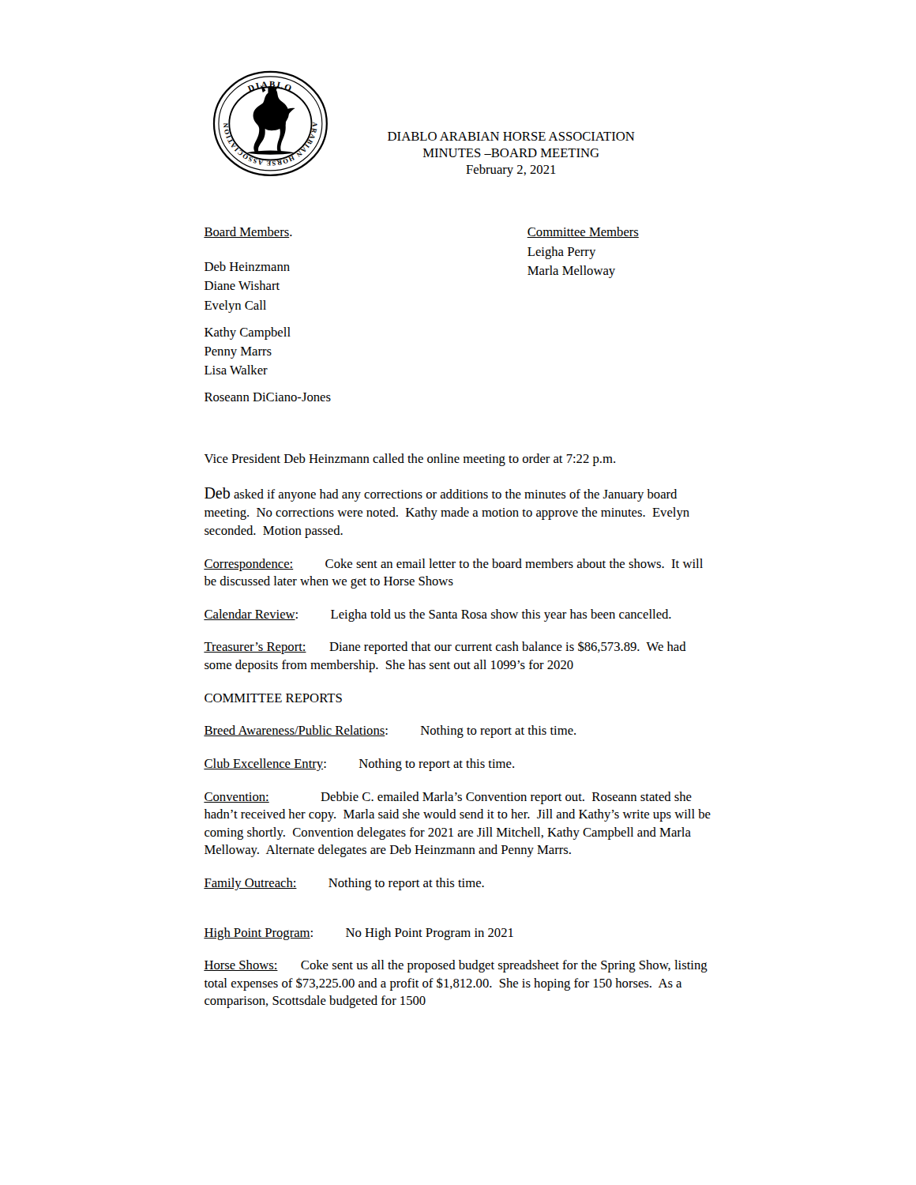DIABLO ARABIAN HORSE ASSOCIATION
DIABLO ARABIAN HORSE ASSOCIATION
MINUTES –BOARD MEETING
February 2, 2021
Board Members.
Deb Heinzmann
Diane Wishart
Evelyn Call
Kathy Campbell
Penny Marrs
Lisa Walker
Roseann DiCiano-Jones
Committee Members
Leigha Perry
Marla Melloway
Vice President Deb Heinzmann called the online meeting to order at 7:22 p.m.
Deb asked if anyone had any corrections or additions to the minutes of the January board meeting. No corrections were noted. Kathy made a motion to approve the minutes. Evelyn seconded. Motion passed.
Correspondence: Coke sent an email letter to the board members about the shows. It will be discussed later when we get to Horse Shows
Calendar Review: Leigha told us the Santa Rosa show this year has been cancelled.
Treasurer’s Report: Diane reported that our current cash balance is $86,573.89. We had some deposits from membership. She has sent out all 1099’s for 2020
COMMITTEE REPORTS
Breed Awareness/Public Relations: Nothing to report at this time.
Club Excellence Entry: Nothing to report at this time.
Convention: Debbie C. emailed Marla’s Convention report out. Roseann stated she hadn’t received her copy. Marla said she would send it to her. Jill and Kathy’s write ups will be coming shortly. Convention delegates for 2021 are Jill Mitchell, Kathy Campbell and Marla Melloway. Alternate delegates are Deb Heinzmann and Penny Marrs.
Family Outreach: Nothing to report at this time.
High Point Program: No High Point Program in 2021
Horse Shows: Coke sent us all the proposed budget spreadsheet for the Spring Show, listing total expenses of $73,225.00 and a profit of $1,812.00. She is hoping for 150 horses. As a comparison, Scottsdale budgeted for 1500